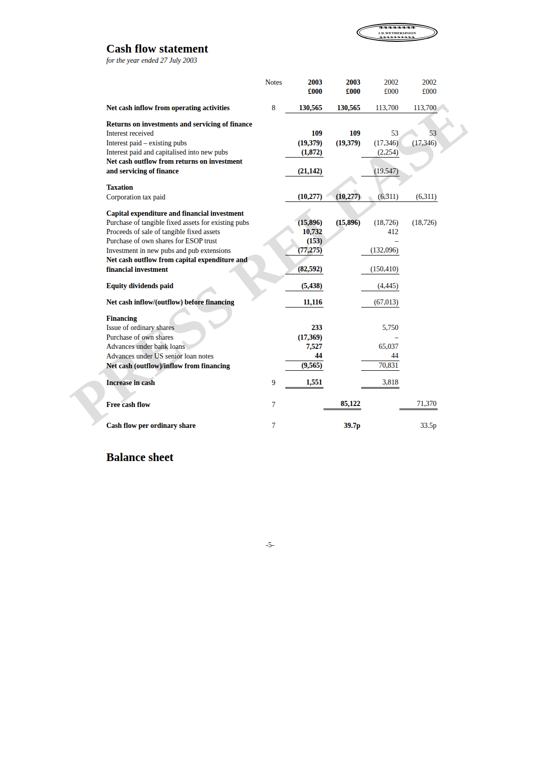❧❧❧❧❧❧❧❧
J.D.WETHERSPOON
❧❧❧❧❧❧❧❧❧❧
PRESS RELEASE
Cash flow statement
for the year ended 27 July 2003
| | Notes | 2003 | 2003 | 2002 | 2002 |
| | | £000 | £000 | £000 | £000 |
| Net cash inflow from operating activities | 8 | 130,565 | 130,565 | 113,700 | 113,700 |
| Returns on investments and servicing of finance | | | | | |
| Interest received | | 109 | 109 | 53 | 53 |
| Interest paid – existing pubs | | (19,379) | (19,379) | (17,346) | (17,346) |
| Interest paid and capitalised into new pubs | | (1,872) | | (2,254) | |
| Net cash outflow from returns on investment | | | | | |
| and servicing of finance | | (21,142) | | (19,547) | |
| Taxation | | | | | |
| Corporation tax paid | | (10,277) | (10,277) | (6,311) | (6,311) |
| Capital expenditure and financial investment | | | | | |
| Purchase of tangible fixed assets for existing pubs | | (15,896) | (15,896) | (18,726) | (18,726) |
| Proceeds of sale of tangible fixed assets | | 10,732 | | 412 | |
| Purchase of own shares for ESOP trust | | (153) | | – | |
| Investment in new pubs and pub extensions | | (77,275) | | (132,096) | |
| Net cash outflow from capital expenditure and | | | | | |
| financial investment | | (82,592) | | (150,410) | |
| Equity dividends paid | | (5,438) | | (4,445) | |
| Net cash inflow/(outflow) before financing | | 11,116 | | (67,013) | |
| Financing | | | | | |
| Issue of ordinary shares | | 233 | | 5,750 | |
| Purchase of own shares | | (17,369) | | – | |
| Advances under bank loans | | 7,527 | | 65,037 | |
| Advances under US senior loan notes | | 44 | | 44 | |
| Net cash (outflow)/inflow from financing | | (9,565) | | 70,831 | |
| Increase in cash | 9 | 1,551 | | 3,818 | |
| Free cash flow | 7 | | 85,122 | | 71,370 |
| Cash flow per ordinary share | 7 | | 39.7p | | 33.5p |
Balance sheet
-5-